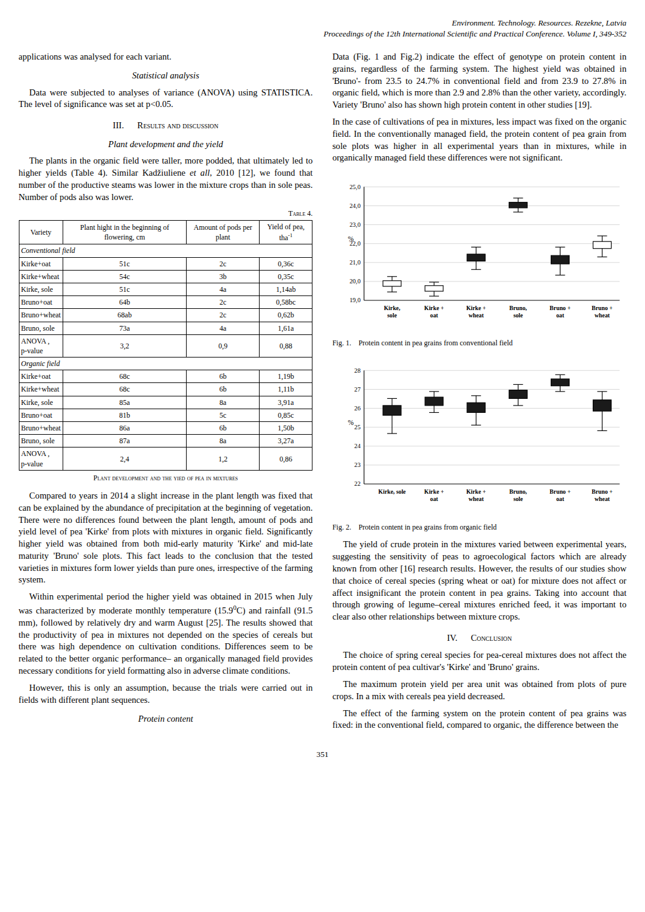Environment. Technology. Resources. Rezekne, Latvia
Proceedings of the 12th International Scientific and Practical Conference. Volume I, 349-352
applications was analysed for each variant.
Statistical analysis
Data were subjected to analyses of variance (ANOVA) using STATISTICA. The level of significance was set at p<0.05.
III. Results and discussion
Plant development and the yield
The plants in the organic field were taller, more podded, that ultimately led to higher yields (Table 4). Similar Kadžiuliene et all, 2010 [12], we found that number of the productive steams was lower in the mixture crops than in sole peas. Number of pods also was lower.
Table 4.
| Variety | Plant hight in the beginning of flowering, cm | Amount of pods per plant | Yield of pea, tha -1 |
| --- | --- | --- | --- |
| Conventional field |
| Kirke+oat | 51c | 2c | 0,36c |
| Kirke+wheat | 54c | 3b | 0,35c |
| Kirke, sole | 51c | 4a | 1,14ab |
| Bruno+oat | 64b | 2c | 0,58bc |
| Bruno+wheat | 68ab | 2c | 0,62b |
| Bruno, sole | 73a | 4a | 1,61a |
| ANOVA , p-value | 3,2 | 0,9 | 0,88 |
| Organic field |
| Kirke+oat | 68c | 6b | 1,19b |
| Kirke+wheat | 68c | 6b | 1,11b |
| Kirke, sole | 85a | 8a | 3,91a |
| Bruno+oat | 81b | 5c | 0,85c |
| Bruno+wheat | 86a | 6b | 1,50b |
| Bruno, sole | 87a | 8a | 3,27a |
| ANOVA , p-value | 2,4 | 1,2 | 0,86 |
Plant development and the yied of pea in mixtures
Compared to years in 2014 a slight increase in the plant length was fixed that can be explained by the abundance of precipitation at the beginning of vegetation. There were no differences found between the plant length, amount of pods and yield level of pea 'Kirke' from plots with mixtures in organic field. Significantly higher yield was obtained from both mid-early maturity 'Kirke' and mid-late maturity 'Bruno' sole plots. This fact leads to the conclusion that the tested varieties in mixtures form lower yields than pure ones, irrespective of the farming system.
Within experimental period the higher yield was obtained in 2015 when July was characterized by moderate monthly temperature (15.90C) and rainfall (91.5 mm), followed by relatively dry and warm August [25]. The results showed that the productivity of pea in mixtures not depended on the species of cereals but there was high dependence on cultivation conditions. Differences seem to be related to the better organic performance– an organically managed field provides necessary conditions for yield formatting also in adverse climate conditions.
However, this is only an assumption, because the trials were carried out in fields with different plant sequences.
Protein content
Data (Fig. 1 and Fig.2) indicate the effect of genotype on protein content in grains, regardless of the farming system. The highest yield was obtained in 'Bruno'- from 23.5 to 24.7% in conventional field and from 23.9 to 27.8% in organic field, which is more than 2.9 and 2.8% than the other variety, accordingly. Variety 'Bruno' also has shown high protein content in other studies [19].
In the case of cultivations of pea in mixtures, less impact was fixed on the organic field. In the conventionally managed field, the protein content of pea grain from sole plots was higher in all experimental years than in mixtures, while in organically managed field these differences were not significant.
25,0 24,0 23,0 22,0 21,0 20,0 19,0 % Kirke, sole Kirke + oat Kirke + wheat Bruno, sole Bruno + oat Bruno + wheat
Fig. 1. Protein content in pea grains from conventional field
28 27 26 25 24 23 22 % Kirke, sole Kirke + oat Kirke + wheat Bruno, sole Bruno + oat Bruno + wheat
Fig. 2. Protein content in pea grains from organic field
The yield of crude protein in the mixtures varied between experimental years, suggesting the sensitivity of peas to agroecological factors which are already known from other [16] research results. However, the results of our studies show that choice of cereal species (spring wheat or oat) for mixture does not affect or affect insignificant the protein content in pea grains. Taking into account that through growing of legume–cereal mixtures enriched feed, it was important to clear also other relationships between mixture crops.
IV. Conclusion
The choice of spring cereal species for pea-cereal mixtures does not affect the protein content of pea cultivar's 'Kirke' and 'Bruno' grains.
The maximum protein yield per area unit was obtained from plots of pure crops. In a mix with cereals pea yield decreased.
The effect of the farming system on the protein content of pea grains was fixed: in the conventional field, compared to organic, the difference between the
351